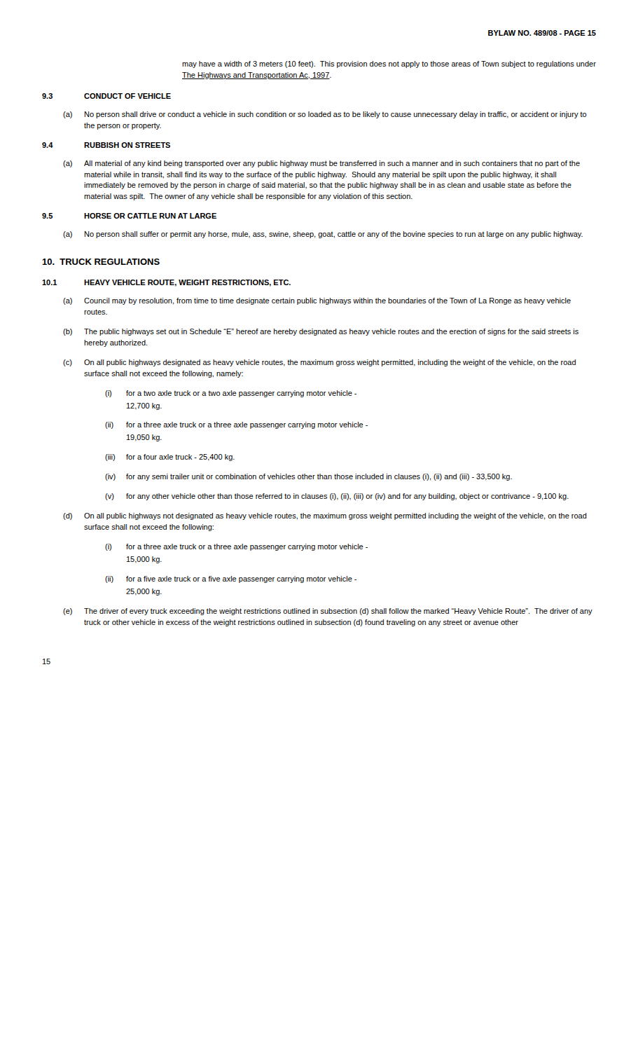BYLAW NO. 489/08 - PAGE 15
may have a width of 3 meters (10 feet). This provision does not apply to those areas of Town subject to regulations under The Highways and Transportation Ac, 1997.
9.3
CONDUCT OF VEHICLE
(a)
No person shall drive or conduct a vehicle in such condition or so loaded as to be likely to cause unnecessary delay in traffic, or accident or injury to the person or property.
9.4
RUBBISH ON STREETS
(a)
All material of any kind being transported over any public highway must be transferred in such a manner and in such containers that no part of the material while in transit, shall find its way to the surface of the public highway. Should any material be spilt upon the public highway, it shall immediately be removed by the person in charge of said material, so that the public highway shall be in as clean and usable state as before the material was spilt. The owner of any vehicle shall be responsible for any violation of this section.
9.5
HORSE OR CATTLE RUN AT LARGE
(a)
No person shall suffer or permit any horse, mule, ass, swine, sheep, goat, cattle or any of the bovine species to run at large on any public highway.
10. TRUCK REGULATIONS
10.1
HEAVY VEHICLE ROUTE, WEIGHT RESTRICTIONS, ETC.
(a)
Council may by resolution, from time to time designate certain public highways within the boundaries of the Town of La Ronge as heavy vehicle routes.
(b)
The public highways set out in Schedule “E” hereof are hereby designated as heavy vehicle routes and the erection of signs for the said streets is hereby authorized.
(c)
On all public highways designated as heavy vehicle routes, the maximum gross weight permitted, including the weight of the vehicle, on the road surface shall not exceed the following, namely:
(i)
for a two axle truck or a two axle passenger carrying motor vehicle -
12,700 kg.
(ii)
for a three axle truck or a three axle passenger carrying motor vehicle -
19,050 kg.
(iii)
for a four axle truck - 25,400 kg.
(iv)
for any semi trailer unit or combination of vehicles other than those included in clauses (i), (ii) and (iii) - 33,500 kg.
(v)
for any other vehicle other than those referred to in clauses (i), (ii), (iii) or (iv) and for any building, object or contrivance - 9,100 kg.
(d)
On all public highways not designated as heavy vehicle routes, the maximum gross weight permitted including the weight of the vehicle, on the road surface shall not exceed the following:
(i)
for a three axle truck or a three axle passenger carrying motor vehicle -
15,000 kg.
(ii)
for a five axle truck or a five axle passenger carrying motor vehicle -
25,000 kg.
(e)
The driver of every truck exceeding the weight restrictions outlined in subsection (d) shall follow the marked “Heavy Vehicle Route”. The driver of any truck or other vehicle in excess of the weight restrictions outlined in subsection (d) found traveling on any street or avenue other
15